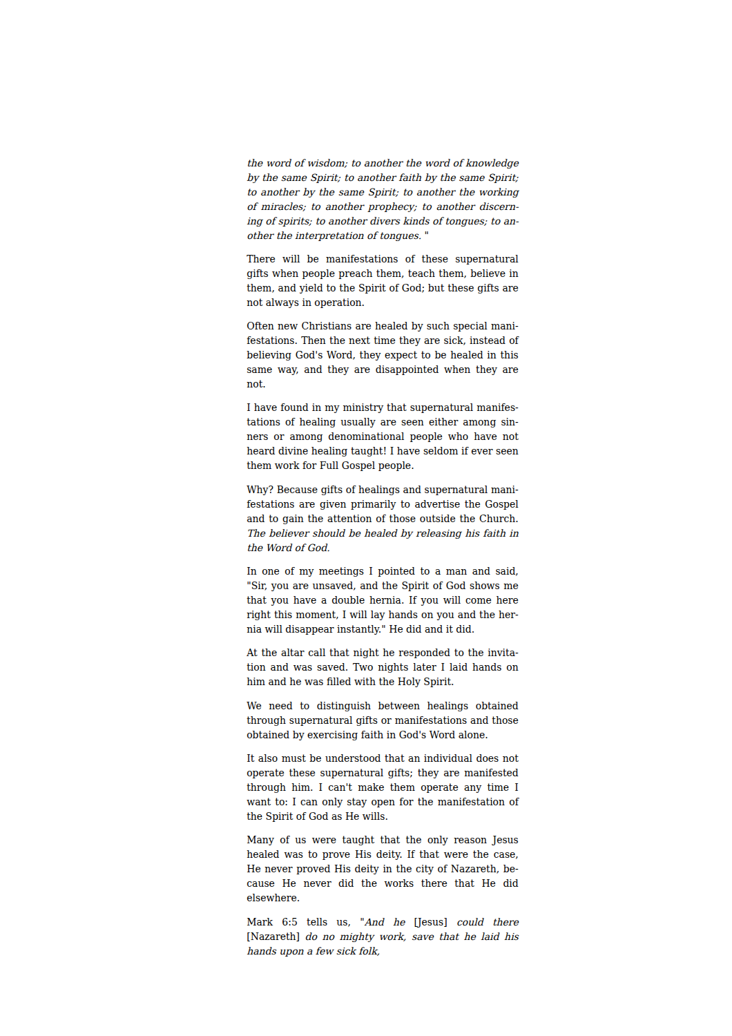the word of wisdom; to another the word of knowledge by the same Spirit; to another faith by the same Spirit; to another by the same Spirit; to another the working of miracles; to another prophecy; to another discerning of spirits; to another divers kinds of tongues; to another the interpretation of tongues. "
There will be manifestations of these supernatural gifts when people preach them, teach them, believe in them, and yield to the Spirit of God; but these gifts are not always in operation.
Often new Christians are healed by such special manifestations. Then the next time they are sick, instead of believing God's Word, they expect to be healed in this same way, and they are disappointed when they are not.
I have found in my ministry that supernatural manifestations of healing usually are seen either among sinners or among denominational people who have not heard divine healing taught! I have seldom if ever seen them work for Full Gospel people.
Why? Because gifts of healings and supernatural manifestations are given primarily to advertise the Gospel and to gain the attention of those outside the Church. The believer should be healed by releasing his faith in the Word of God.
In one of my meetings I pointed to a man and said, "Sir, you are unsaved, and the Spirit of God shows me that you have a double hernia. If you will come here right this moment, I will lay hands on you and the hernia will disappear instantly." He did and it did.
At the altar call that night he responded to the invitation and was saved. Two nights later I laid hands on him and he was filled with the Holy Spirit.
We need to distinguish between healings obtained through supernatural gifts or manifestations and those obtained by exercising faith in God's Word alone.
It also must be understood that an individual does not operate these supernatural gifts; they are manifested through him. I can't make them operate any time I want to: I can only stay open for the manifestation of the Spirit of God as He wills.
Many of us were taught that the only reason Jesus healed was to prove His deity. If that were the case, He never proved His deity in the city of Nazareth, because He never did the works there that He did elsewhere.
Mark 6:5 tells us, "And he [Jesus] could there [Nazareth] do no mighty work, save that he laid his hands upon a few sick folk,